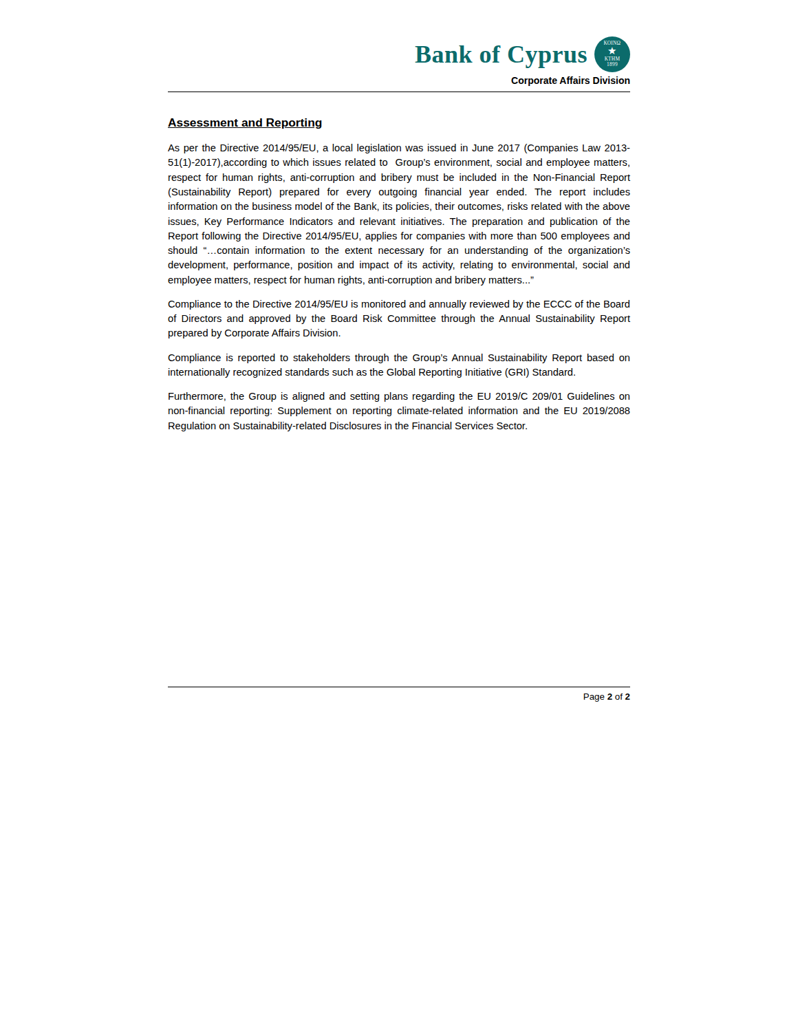Bank of Cyprus ΚΟΙΝΩ ★ ΚΤΗΜ 1899
Corporate Affairs Division
Assessment and Reporting
As per the Directive 2014/95/EU, a local legislation was issued in June 2017 (Companies Law 2013-51(1)-2017),according to which issues related to Group’s environment, social and employee matters, respect for human rights, anti-corruption and bribery must be included in the Non-Financial Report (Sustainability Report) prepared for every outgoing financial year ended. The report includes information on the business model of the Bank, its policies, their outcomes, risks related with the above issues, Key Performance Indicators and relevant initiatives. The preparation and publication of the Report following the Directive 2014/95/EU, applies for companies with more than 500 employees and should “…contain information to the extent necessary for an understanding of the organization’s development, performance, position and impact of its activity, relating to environmental, social and employee matters, respect for human rights, anti-corruption and bribery matters...”
Compliance to the Directive 2014/95/EU is monitored and annually reviewed by the ECCC of the Board of Directors and approved by the Board Risk Committee through the Annual Sustainability Report prepared by Corporate Affairs Division.
Compliance is reported to stakeholders through the Group’s Annual Sustainability Report based on internationally recognized standards such as the Global Reporting Initiative (GRI) Standard.
Furthermore, the Group is aligned and setting plans regarding the EU 2019/C 209/01 Guidelines on non-financial reporting: Supplement on reporting climate-related information and the EU 2019/2088 Regulation on Sustainability-related Disclosures in the Financial Services Sector.
Page 2 of 2